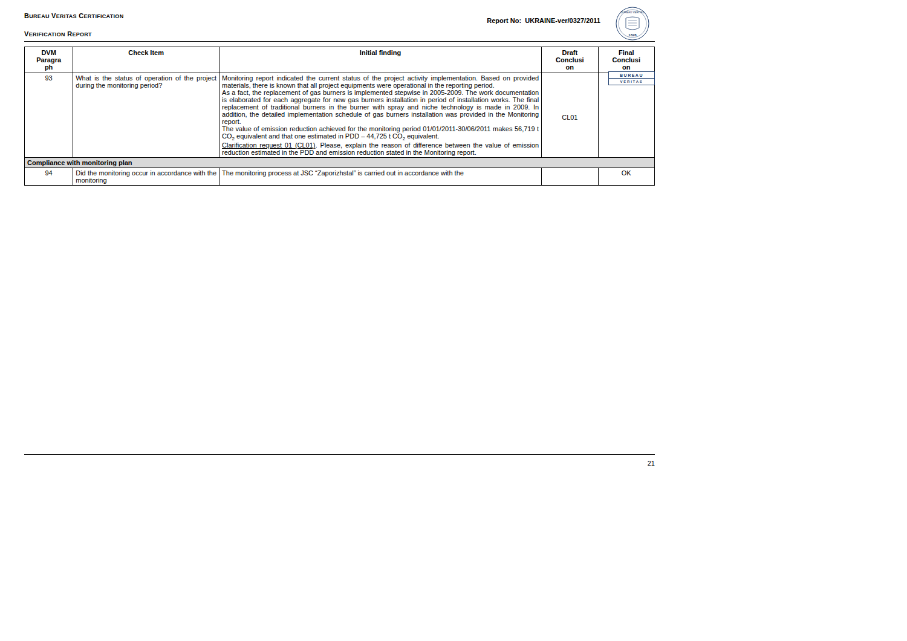BUREAU VERITAS CERTIFICATION
Report No: UKRAINE-ver/0327/2011
BUREAU VERITAS 1828
VERIFICATION REPORT
BUREAU
VERITAS
| DVM Paragra ph | Check Item | Initial finding | Draft Conclusi on | Final Conclusi on |
| --- | --- | --- | --- | --- |
| 93 | What is the status of operation of the project during the monitoring period? | Monitoring report indicated the current status of the project activity implementation. Based on provided materials, there is known that all project equipments were operational in the reporting period. As a fact, the replacement of gas burners is implemented stepwise in 2005-2009. The work documentation is elaborated for each aggregate for new gas burners installation in period of installation works. The final replacement of traditional burners in the burner with spray and niche technology is made in 2009. In addition, the detailed implementation schedule of gas burners installation was provided in the Monitoring report. The value of emission reduction achieved for the monitoring period 01/01/2011-30/06/2011 makes 56,719 t CO 2 equivalent and that one estimated in PDD – 44,725 t CO 2 equivalent. Clarification request 01 (CL01) . Please, explain the reason of difference between the value of emission reduction estimated in the PDD and emission reduction stated in the Monitoring report. | CL01 | OK |
| Compliance with monitoring plan |
| 94 | Did the monitoring occur in accordance with the monitoring | The monitoring process at JSC “Zaporizhstal” is carried out in accordance with the | | OK |
21